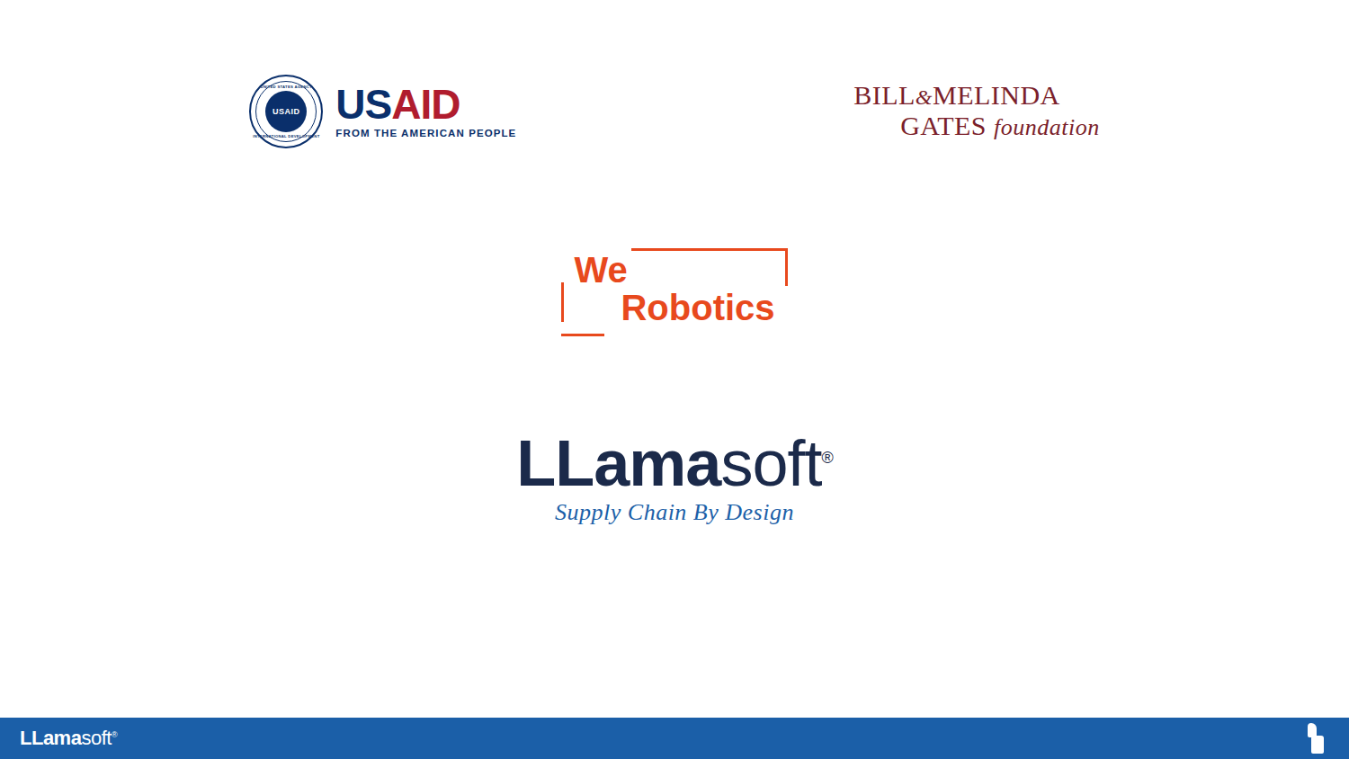UNITED STATES AGENCY
USAID
INTERNATIONAL DEVELOPMENT
US AID
FROM THE AMERICAN PEOPLE
BILL&MELINDA
GATES foundation
We Robotics
LLama soft®
Supply Chain By Design
LLama soft®